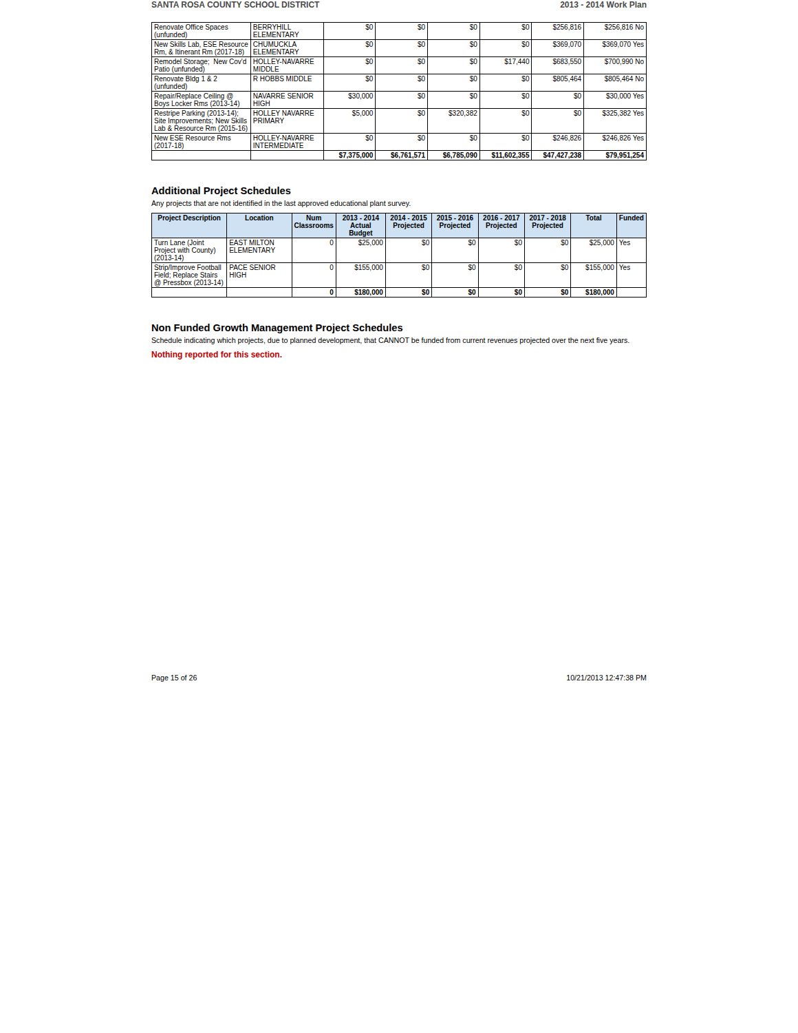SANTA ROSA COUNTY SCHOOL DISTRICT
2013 - 2014 Work Plan
| Renovate Office Spaces (unfunded) | BERRYHILL ELEMENTARY | $0 | $0 | $0 | $0 | $256,816 | $256,816 No |
| New Skills Lab, ESE Resource Rm, & Itinerant Rm (2017-18) | CHUMUCKLA ELEMENTARY | $0 | $0 | $0 | $0 | $369,070 | $369,070 Yes |
| Remodel Storage; New Cov'd Patio (unfunded) | HOLLEY-NAVARRE MIDDLE | $0 | $0 | $0 | $17,440 | $683,550 | $700,990 No |
| Renovate Bldg 1 & 2 (unfunded) | R HOBBS MIDDLE | $0 | $0 | $0 | $0 | $805,464 | $805,464 No |
| Repair/Replace Ceiling @ Boys Locker Rms (2013-14) | NAVARRE SENIOR HIGH | $30,000 | $0 | $0 | $0 | $0 | $30,000 Yes |
| Restripe Parking (2013-14); Site Improvements; New Skills Lab & Resource Rm (2015-16) | HOLLEY NAVARRE PRIMARY | $5,000 | $0 | $320,382 | $0 | $0 | $325,382 Yes |
| New ESE Resource Rms (2017-18) | HOLLEY-NAVARRE INTERMEDIATE | $0 | $0 | $0 | $0 | $246,826 | $246,826 Yes |
| | | $7,375,000 | $6,761,571 | $6,785,090 | $11,602,355 | $47,427,238 | $79,951,254 |
Additional Project Schedules
Any projects that are not identified in the last approved educational plant survey.
| Project Description | Location | Num Classrooms | 2013 - 2014 Actual Budget | 2014 - 2015 Projected | 2015 - 2016 Projected | 2016 - 2017 Projected | 2017 - 2018 Projected | Total | Funded |
| --- | --- | --- | --- | --- | --- | --- | --- | --- | --- |
| Turn Lane (Joint Project with County) (2013-14) | EAST MILTON ELEMENTARY | 0 | $25,000 | $0 | $0 | $0 | $0 | $25,000 | Yes |
| Strip/Improve Football Field; Replace Stairs @ Pressbox (2013-14) | PACE SENIOR HIGH | 0 | $155,000 | $0 | $0 | $0 | $0 | $155,000 | Yes |
| | | 0 | $180,000 | $0 | $0 | $0 | $0 | $180,000 | |
Non Funded Growth Management Project Schedules
Schedule indicating which projects, due to planned development, that CANNOT be funded from current revenues projected over the next five years.
Nothing reported for this section.
Page 15 of 26
10/21/2013 12:47:38 PM